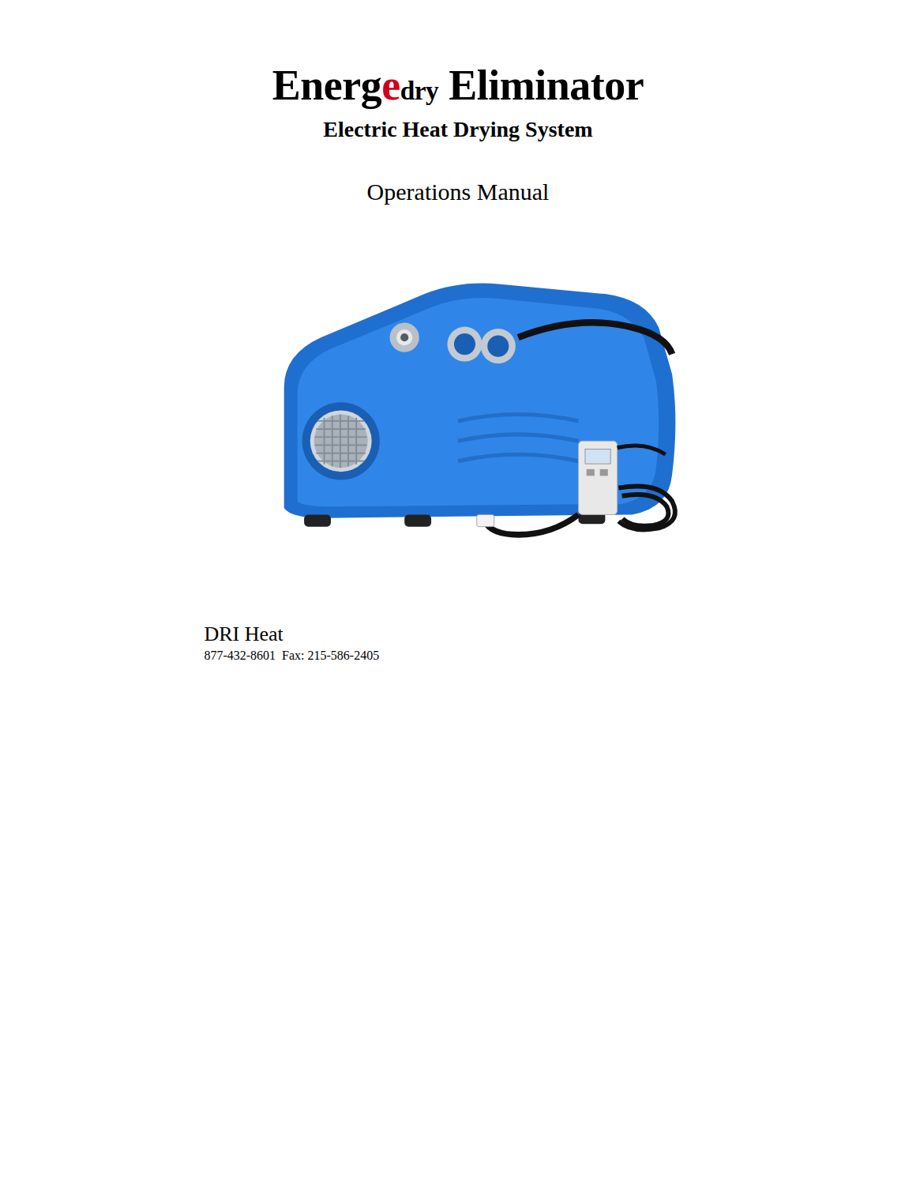Energedry Eliminator
Electric Heat Drying System
Operations Manual
DRI Heat
877-432-8601 Fax: 215-586-2405